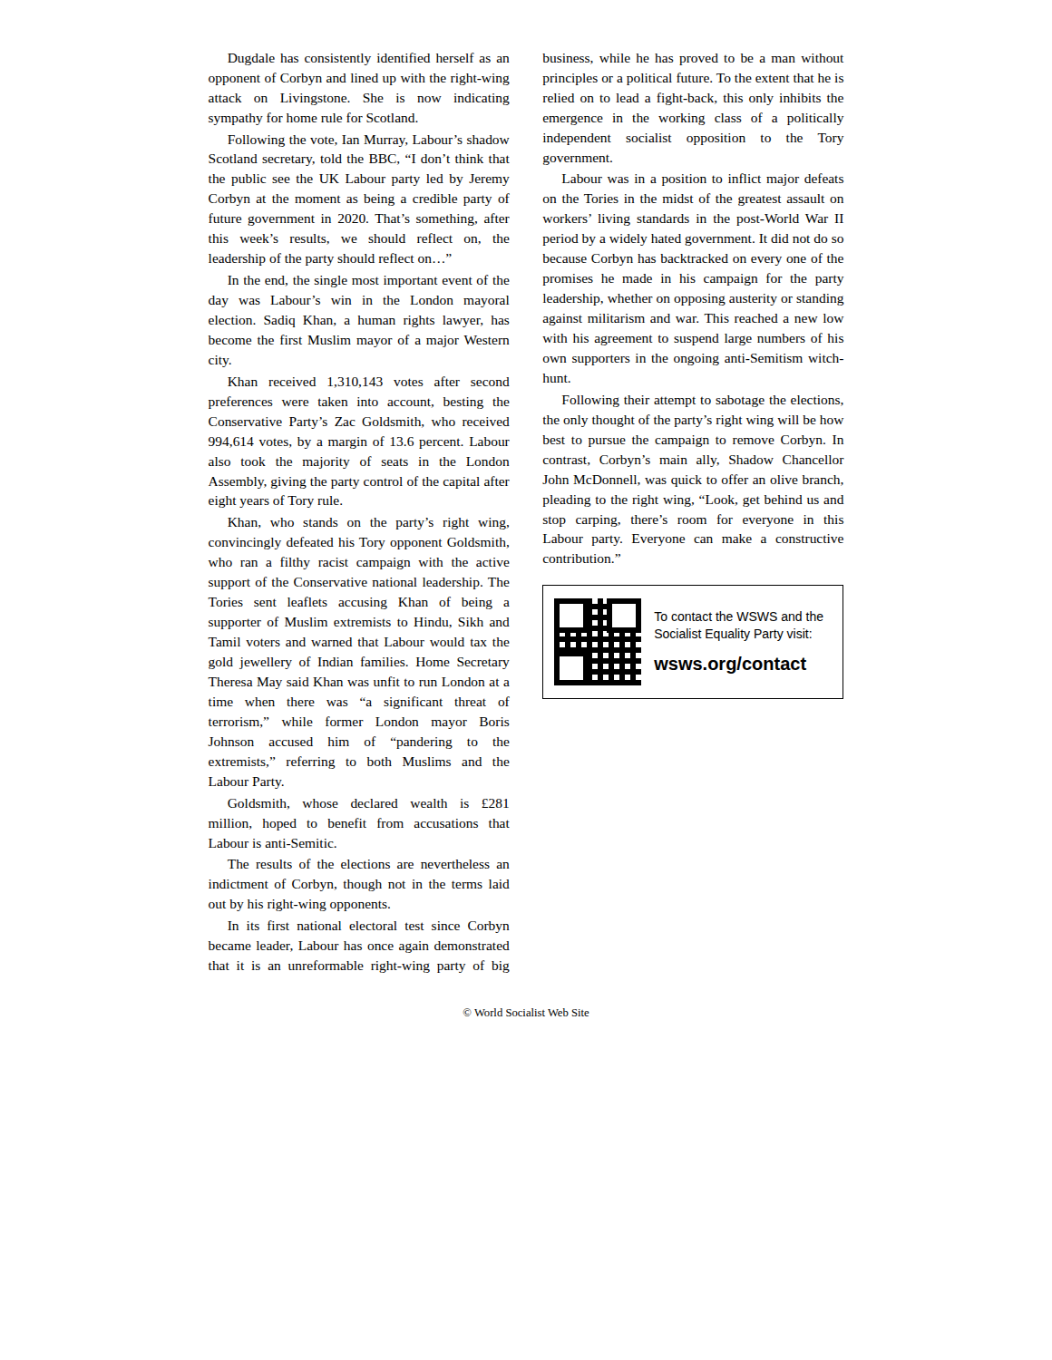Dugdale has consistently identified herself as an opponent of Corbyn and lined up with the right-wing attack on Livingstone. She is now indicating sympathy for home rule for Scotland.
Following the vote, Ian Murray, Labour’s shadow Scotland secretary, told the BBC, “I don’t think that the public see the UK Labour party led by Jeremy Corbyn at the moment as being a credible party of future government in 2020. That’s something, after this week’s results, we should reflect on, the leadership of the party should reflect on…”
In the end, the single most important event of the day was Labour’s win in the London mayoral election. Sadiq Khan, a human rights lawyer, has become the first Muslim mayor of a major Western city.
Khan received 1,310,143 votes after second preferences were taken into account, besting the Conservative Party’s Zac Goldsmith, who received 994,614 votes, by a margin of 13.6 percent. Labour also took the majority of seats in the London Assembly, giving the party control of the capital after eight years of Tory rule.
Khan, who stands on the party’s right wing, convincingly defeated his Tory opponent Goldsmith, who ran a filthy racist campaign with the active support of the Conservative national leadership. The Tories sent leaflets accusing Khan of being a supporter of Muslim extremists to Hindu, Sikh and Tamil voters and warned that Labour would tax the gold jewellery of Indian families. Home Secretary Theresa May said Khan was unfit to run London at a time when there was “a significant threat of terrorism,” while former London mayor Boris Johnson accused him of “pandering to the extremists,” referring to both Muslims and the Labour Party.
Goldsmith, whose declared wealth is £281 million, hoped to benefit from accusations that Labour is anti-Semitic.
The results of the elections are nevertheless an indictment of Corbyn, though not in the terms laid out by his right-wing opponents.
In its first national electoral test since Corbyn became leader, Labour has once again demonstrated that it is an unreformable right-wing party of big business, while he has proved to be a man without principles or a political future. To the extent that he is relied on to lead a fight-back, this only inhibits the emergence in the working class of a politically independent socialist opposition to the Tory government.
Labour was in a position to inflict major defeats on the Tories in the midst of the greatest assault on workers’ living standards in the post-World War II period by a widely hated government. It did not do so because Corbyn has backtracked on every one of the promises he made in his campaign for the party leadership, whether on opposing austerity or standing against militarism and war. This reached a new low with his agreement to suspend large numbers of his own supporters in the ongoing anti-Semitism witch-hunt.
Following their attempt to sabotage the elections, the only thought of the party’s right wing will be how best to pursue the campaign to remove Corbyn. In contrast, Corbyn’s main ally, Shadow Chancellor John McDonnell, was quick to offer an olive branch, pleading to the right wing, “Look, get behind us and stop carping, there’s room for everyone in this Labour party. Everyone can make a constructive contribution.”
To contact the WSWS and the
Socialist Equality Party visit: wsws.org/contact
© World Socialist Web Site